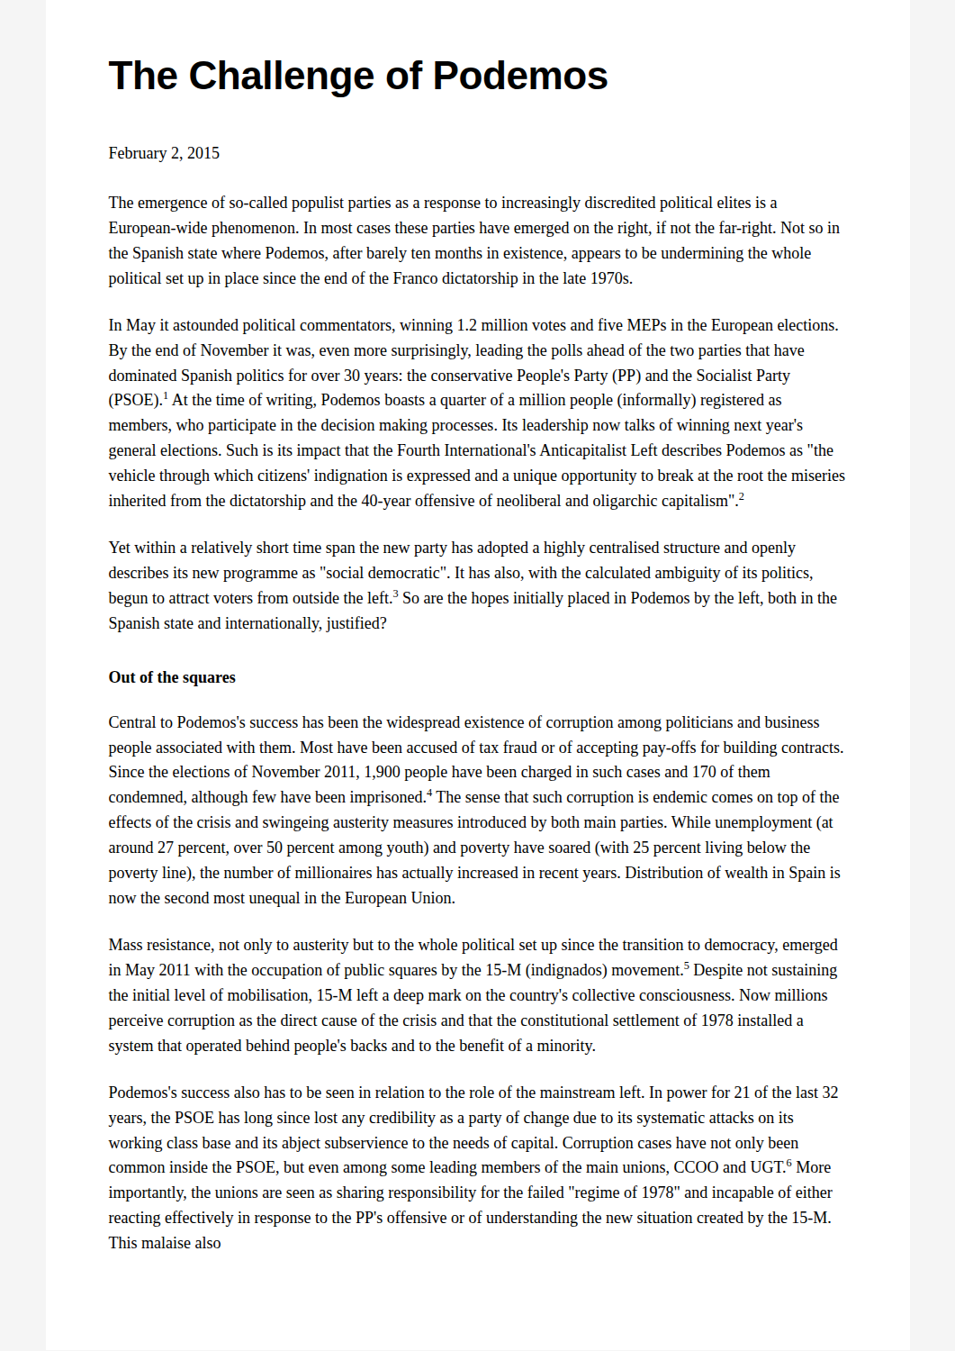The Challenge of Podemos
February 2, 2015
The emergence of so-called populist parties as a response to increasingly discredited political elites is a European-wide phenomenon. In most cases these parties have emerged on the right, if not the far-right. Not so in the Spanish state where Podemos, after barely ten months in existence, appears to be undermining the whole political set up in place since the end of the Franco dictatorship in the late 1970s.
In May it astounded political commentators, winning 1.2 million votes and five MEPs in the European elections. By the end of November it was, even more surprisingly, leading the polls ahead of the two parties that have dominated Spanish politics for over 30 years: the conservative People's Party (PP) and the Socialist Party (PSOE).1 At the time of writing, Podemos boasts a quarter of a million people (informally) registered as members, who participate in the decision making processes. Its leadership now talks of winning next year's general elections. Such is its impact that the Fourth International's Anticapitalist Left describes Podemos as "the vehicle through which citizens' indignation is expressed and a unique opportunity to break at the root the miseries inherited from the dictatorship and the 40-year offensive of neoliberal and oligarchic capitalism".2
Yet within a relatively short time span the new party has adopted a highly centralised structure and openly describes its new programme as "social democratic". It has also, with the calculated ambiguity of its politics, begun to attract voters from outside the left.3 So are the hopes initially placed in Podemos by the left, both in the Spanish state and internationally, justified?
Out of the squares
Central to Podemos's success has been the widespread existence of corruption among politicians and business people associated with them. Most have been accused of tax fraud or of accepting pay-offs for building contracts. Since the elections of November 2011, 1,900 people have been charged in such cases and 170 of them condemned, although few have been imprisoned.4 The sense that such corruption is endemic comes on top of the effects of the crisis and swingeing austerity measures introduced by both main parties. While unemployment (at around 27 percent, over 50 percent among youth) and poverty have soared (with 25 percent living below the poverty line), the number of millionaires has actually increased in recent years. Distribution of wealth in Spain is now the second most unequal in the European Union.
Mass resistance, not only to austerity but to the whole political set up since the transition to democracy, emerged in May 2011 with the occupation of public squares by the 15-M (indignados) movement.5 Despite not sustaining the initial level of mobilisation, 15-M left a deep mark on the country's collective consciousness. Now millions perceive corruption as the direct cause of the crisis and that the constitutional settlement of 1978 installed a system that operated behind people's backs and to the benefit of a minority.
Podemos's success also has to be seen in relation to the role of the mainstream left. In power for 21 of the last 32 years, the PSOE has long since lost any credibility as a party of change due to its systematic attacks on its working class base and its abject subservience to the needs of capital. Corruption cases have not only been common inside the PSOE, but even among some leading members of the main unions, CCOO and UGT.6 More importantly, the unions are seen as sharing responsibility for the failed "regime of 1978" and incapable of either reacting effectively in response to the PP's offensive or of understanding the new situation created by the 15-M. This malaise also